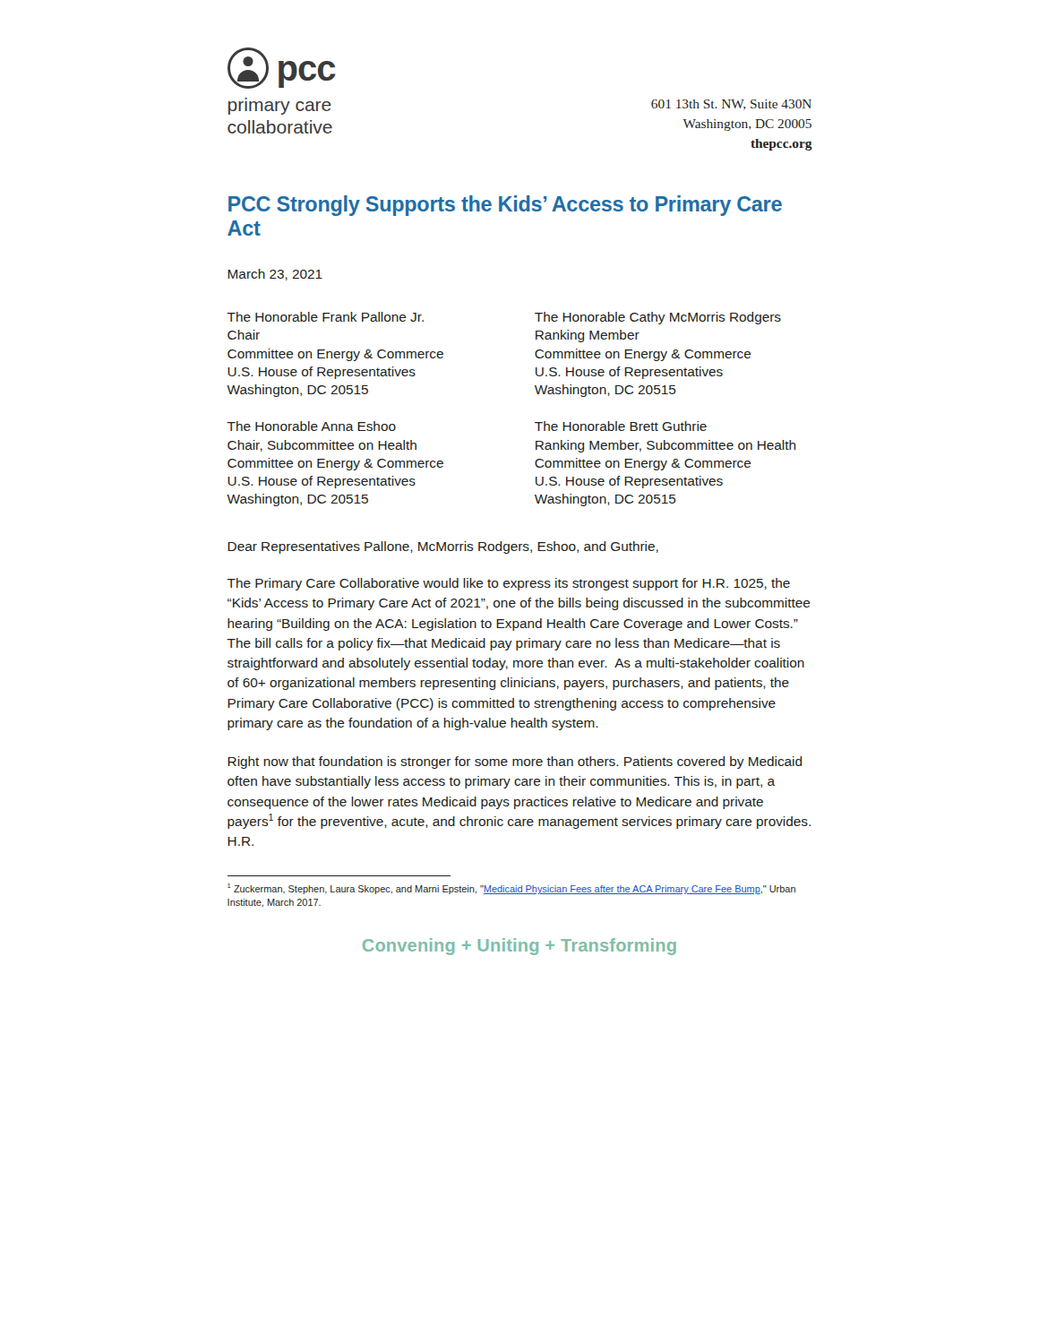pcc
primary care
collaborative
601 13th St. NW, Suite 430N
Washington, DC 20005
thepcc.org
PCC Strongly Supports the Kids’ Access to Primary Care Act
March 23, 2021
The Honorable Frank Pallone Jr.
Chair
Committee on Energy & Commerce
U.S. House of Representatives
Washington, DC 20515
The Honorable Cathy McMorris Rodgers
Ranking Member
Committee on Energy & Commerce
U.S. House of Representatives
Washington, DC 20515
The Honorable Anna Eshoo
Chair, Subcommittee on Health
Committee on Energy & Commerce
U.S. House of Representatives
Washington, DC 20515
The Honorable Brett Guthrie
Ranking Member, Subcommittee on Health
Committee on Energy & Commerce
U.S. House of Representatives
Washington, DC 20515
Dear Representatives Pallone, McMorris Rodgers, Eshoo, and Guthrie,
The Primary Care Collaborative would like to express its strongest support for H.R. 1025, the “Kids’ Access to Primary Care Act of 2021”, one of the bills being discussed in the subcommittee hearing “Building on the ACA: Legislation to Expand Health Care Coverage and Lower Costs.” The bill calls for a policy fix—that Medicaid pay primary care no less than Medicare—that is straightforward and absolutely essential today, more than ever. As a multi-stakeholder coalition of 60+ organizational members representing clinicians, payers, purchasers, and patients, the Primary Care Collaborative (PCC) is committed to strengthening access to comprehensive primary care as the foundation of a high-value health system.
Right now that foundation is stronger for some more than others. Patients covered by Medicaid often have substantially less access to primary care in their communities. This is, in part, a consequence of the lower rates Medicaid pays practices relative to Medicare and private payers1 for the preventive, acute, and chronic care management services primary care provides. H.R.
1 Zuckerman, Stephen, Laura Skopec, and Marni Epstein, "Medicaid Physician Fees after the ACA Primary Care Fee Bump," Urban Institute, March 2017.
Convening + Uniting + Transforming